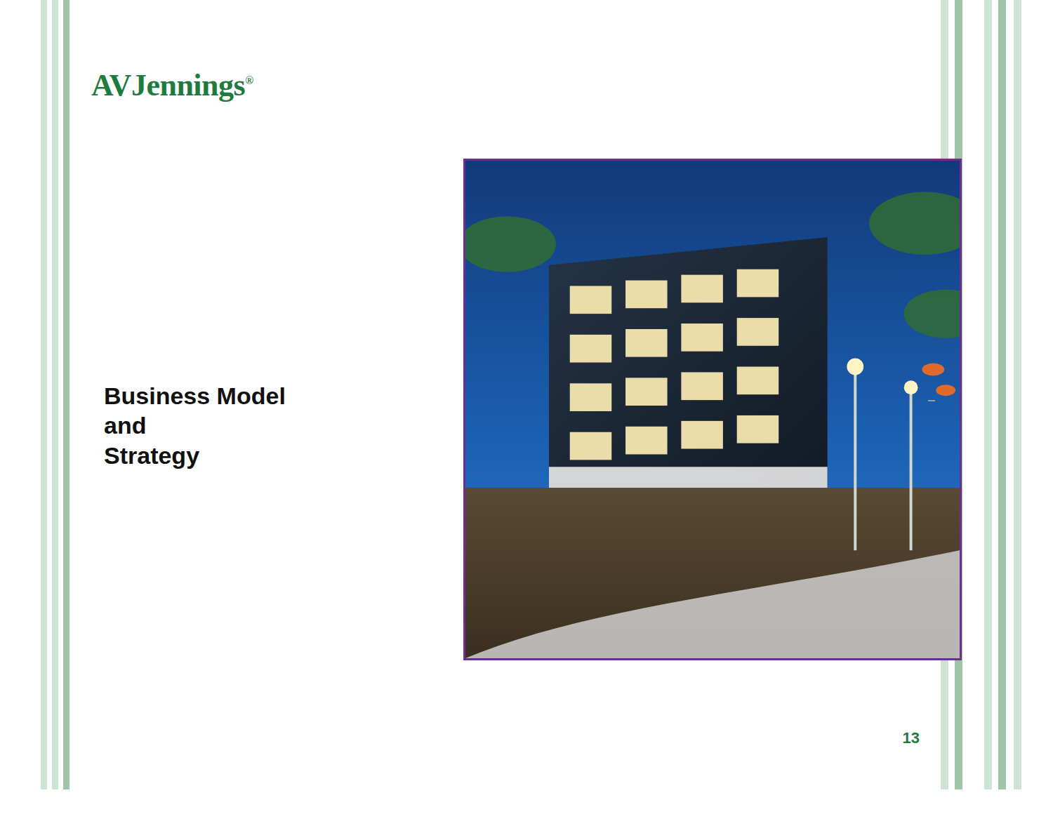AVJennings®
Business Model
and
Strategy
13